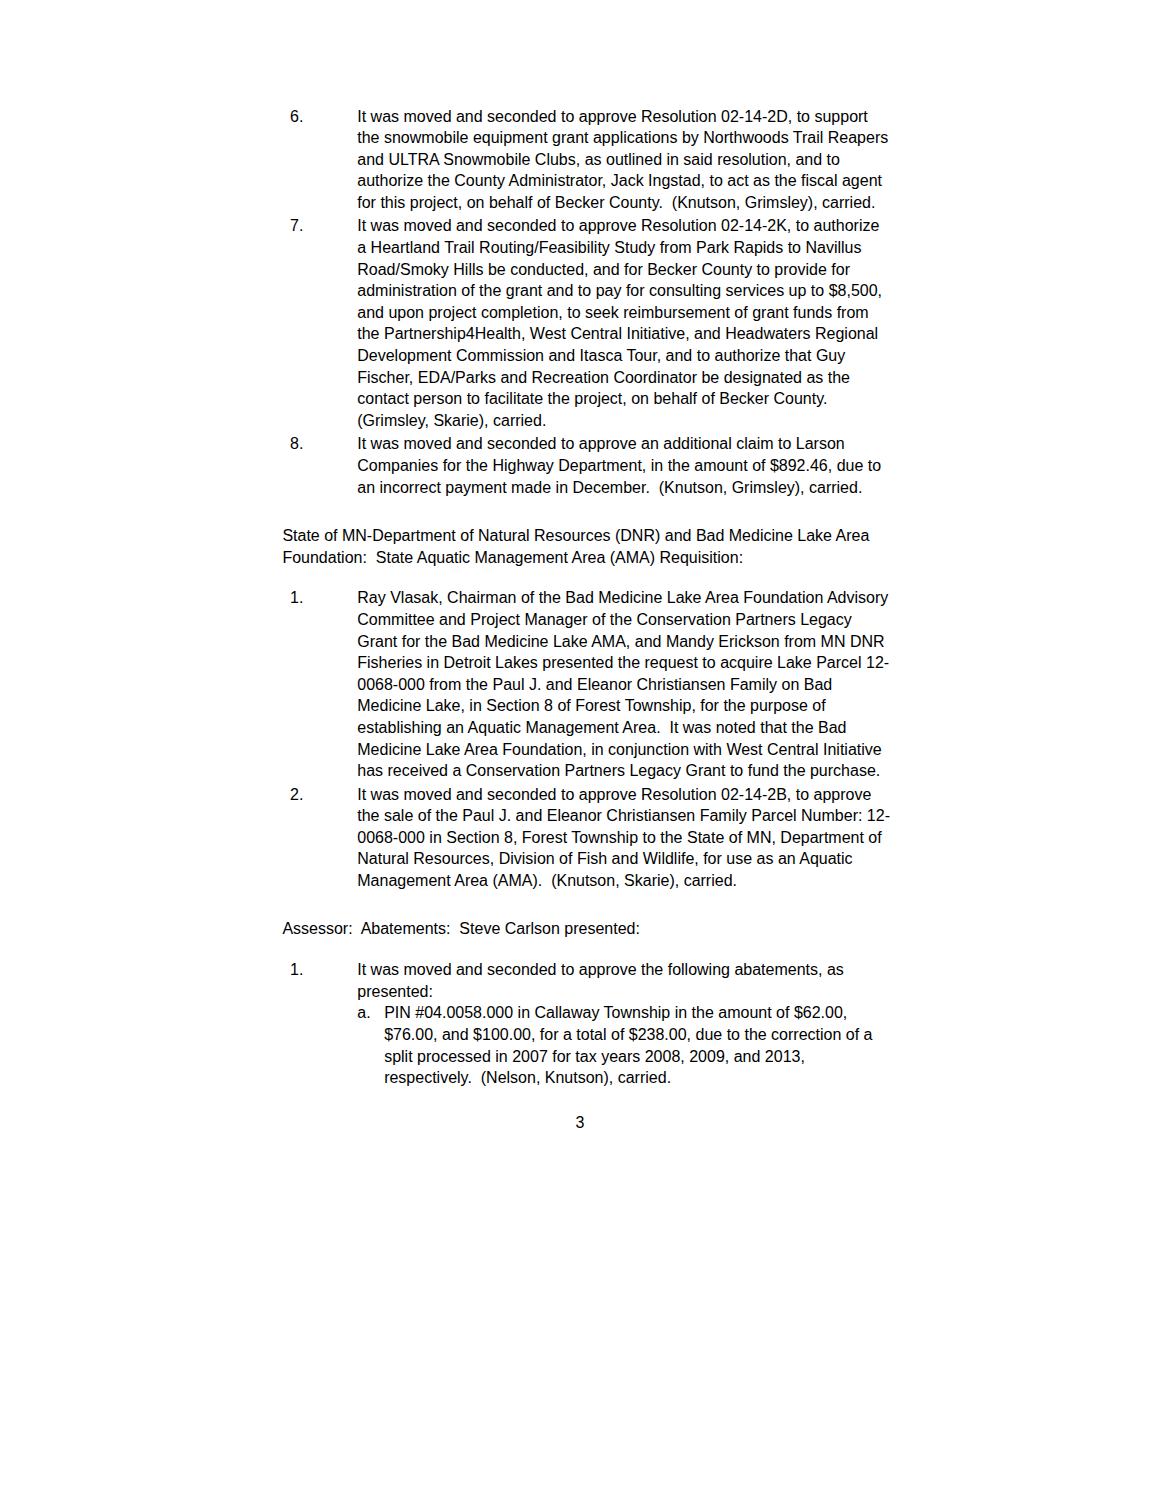6. It was moved and seconded to approve Resolution 02-14-2D, to support the snowmobile equipment grant applications by Northwoods Trail Reapers and ULTRA Snowmobile Clubs, as outlined in said resolution, and to authorize the County Administrator, Jack Ingstad, to act as the fiscal agent for this project, on behalf of Becker County. (Knutson, Grimsley), carried.
7. It was moved and seconded to approve Resolution 02-14-2K, to authorize a Heartland Trail Routing/Feasibility Study from Park Rapids to Navillus Road/Smoky Hills be conducted, and for Becker County to provide for administration of the grant and to pay for consulting services up to $8,500, and upon project completion, to seek reimbursement of grant funds from the Partnership4Health, West Central Initiative, and Headwaters Regional Development Commission and Itasca Tour, and to authorize that Guy Fischer, EDA/Parks and Recreation Coordinator be designated as the contact person to facilitate the project, on behalf of Becker County. (Grimsley, Skarie), carried.
8. It was moved and seconded to approve an additional claim to Larson Companies for the Highway Department, in the amount of $892.46, due to an incorrect payment made in December. (Knutson, Grimsley), carried.
State of MN-Department of Natural Resources (DNR) and Bad Medicine Lake Area Foundation: State Aquatic Management Area (AMA) Requisition:
1. Ray Vlasak, Chairman of the Bad Medicine Lake Area Foundation Advisory Committee and Project Manager of the Conservation Partners Legacy Grant for the Bad Medicine Lake AMA, and Mandy Erickson from MN DNR Fisheries in Detroit Lakes presented the request to acquire Lake Parcel 12-0068-000 from the Paul J. and Eleanor Christiansen Family on Bad Medicine Lake, in Section 8 of Forest Township, for the purpose of establishing an Aquatic Management Area. It was noted that the Bad Medicine Lake Area Foundation, in conjunction with West Central Initiative has received a Conservation Partners Legacy Grant to fund the purchase.
2. It was moved and seconded to approve Resolution 02-14-2B, to approve the sale of the Paul J. and Eleanor Christiansen Family Parcel Number: 12-0068-000 in Section 8, Forest Township to the State of MN, Department of Natural Resources, Division of Fish and Wildlife, for use as an Aquatic Management Area (AMA). (Knutson, Skarie), carried.
Assessor: Abatements: Steve Carlson presented:
1. It was moved and seconded to approve the following abatements, as presented:
a. PIN #04.0058.000 in Callaway Township in the amount of $62.00, $76.00, and $100.00, for a total of $238.00, due to the correction of a split processed in 2007 for tax years 2008, 2009, and 2013, respectively. (Nelson, Knutson), carried.
3